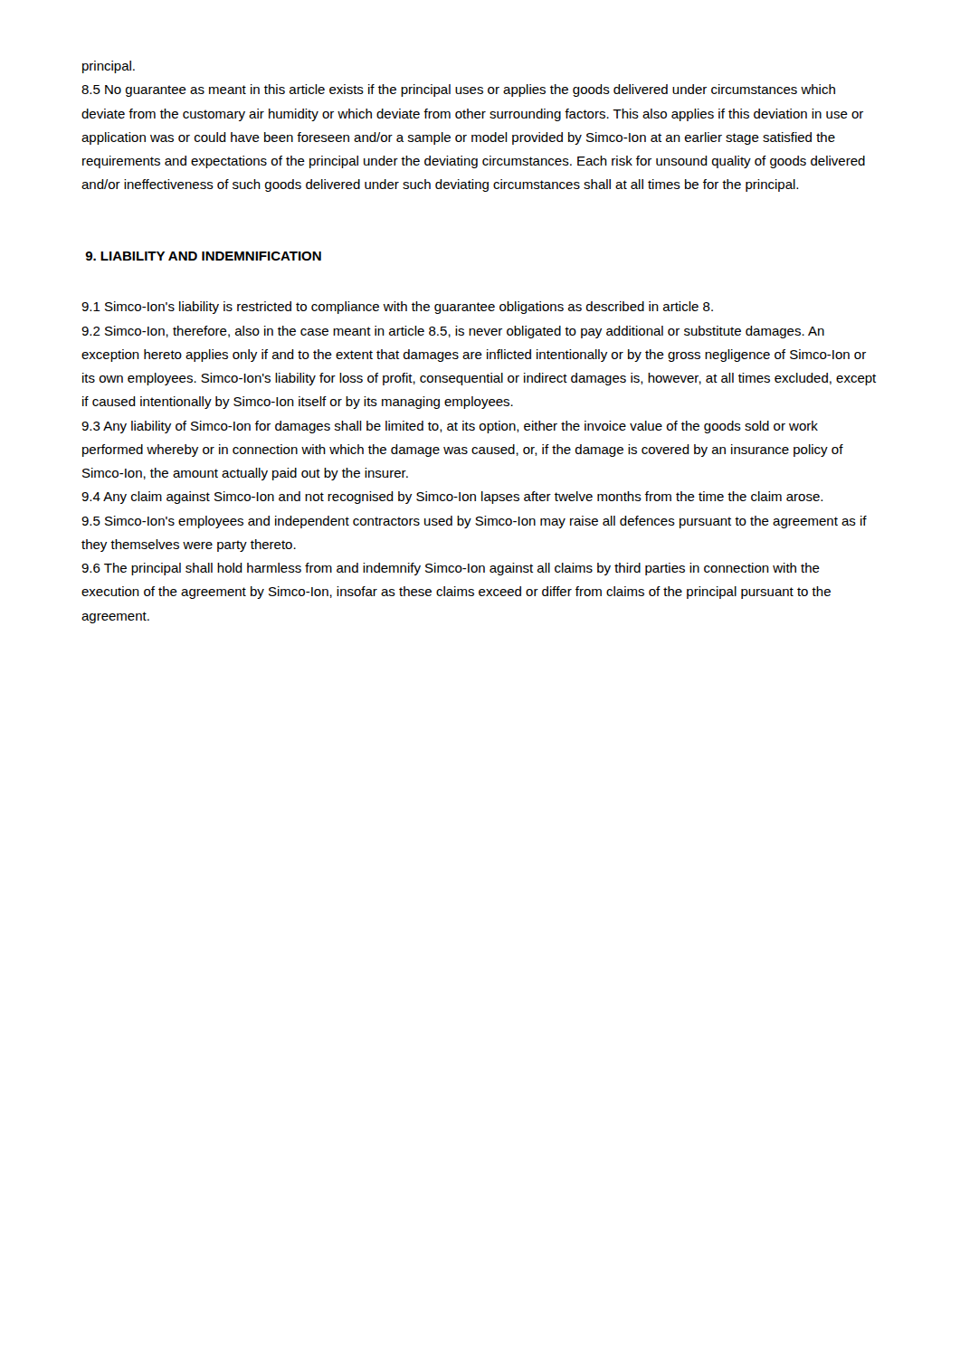principal.
8.5 No guarantee as meant in this article exists if the principal uses or applies the goods delivered under circumstances which deviate from the customary air humidity or which deviate from other surrounding factors. This also applies if this deviation in use or application was or could have been foreseen and/or a sample or model provided by Simco-Ion at an earlier stage satisfied the requirements and expectations of the principal under the deviating circumstances. Each risk for unsound quality of goods delivered and/or ineffectiveness of such goods delivered under such deviating circumstances shall at all times be for the principal.
9. LIABILITY AND INDEMNIFICATION
9.1 Simco-Ion's liability is restricted to compliance with the guarantee obligations as described in article 8.
9.2 Simco-Ion, therefore, also in the case meant in article 8.5, is never obligated to pay additional or substitute damages. An exception hereto applies only if and to the extent that damages are inflicted intentionally or by the gross negligence of Simco-Ion or its own employees. Simco-Ion's liability for loss of profit, consequential or indirect damages is, however, at all times excluded, except if caused intentionally by Simco-Ion itself or by its managing employees.
9.3 Any liability of Simco-Ion for damages shall be limited to, at its option, either the invoice value of the goods sold or work performed whereby or in connection with which the damage was caused, or, if the damage is covered by an insurance policy of Simco-Ion, the amount actually paid out by the insurer.
9.4 Any claim against Simco-Ion and not recognised by Simco-Ion lapses after twelve months from the time the claim arose.
9.5 Simco-Ion's employees and independent contractors used by Simco-Ion may raise all defences pursuant to the agreement as if they themselves were party thereto.
9.6 The principal shall hold harmless from and indemnify Simco-Ion against all claims by third parties in connection with the execution of the agreement by Simco-Ion, insofar as these claims exceed or differ from claims of the principal pursuant to the agreement.